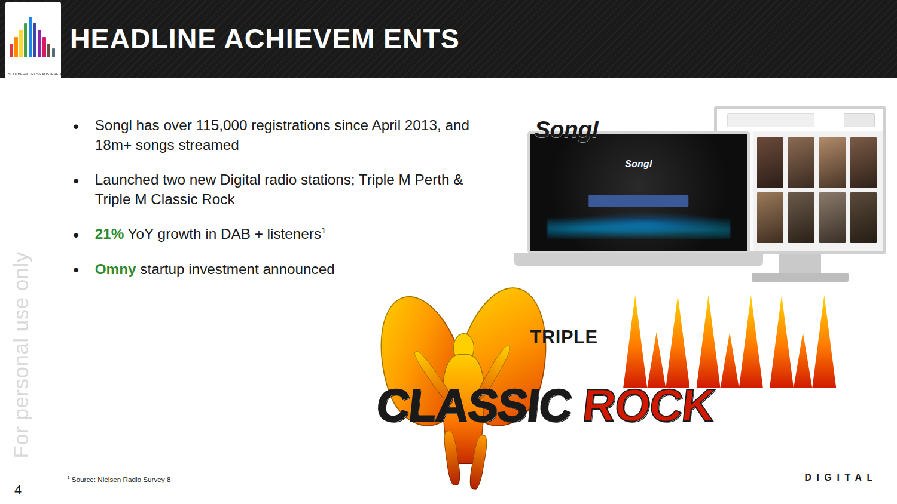HEADLINE ACHIEVEM ENTS
SOUTHERN CROSS AUSTEREO
For personal use only
Songl has over 115,000 registrations since April 2013, and 18m+ songs streamed
Launched two new Digital radio stations; Triple M Perth & Triple M Classic Rock
21% YoY growth in DAB + listeners1
Omny startup investment announced
1 Source: Nielsen Radio Survey 8
4
Songl
Songl
TRIPLE
CLASSIC ROCK
DIGITAL